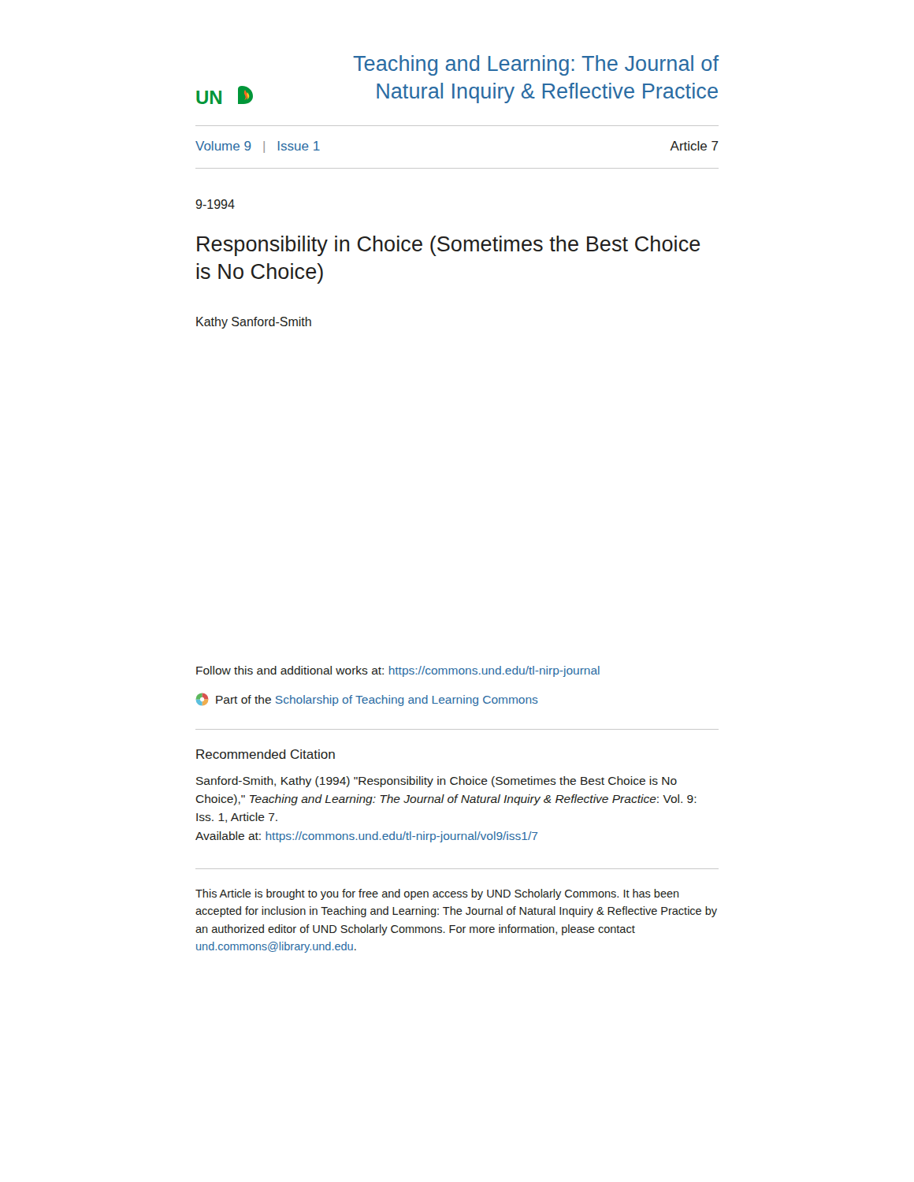UN
Teaching and Learning: The Journal of Natural Inquiry & Reflective Practice
Volume 9 | Issue 1
Article 7
9-1994
Responsibility in Choice (Sometimes the Best Choice is No Choice)
Kathy Sanford-Smith
Follow this and additional works at: https://commons.und.edu/tl-nirp-journal
Part of the Scholarship of Teaching and Learning Commons
Recommended Citation
Sanford-Smith, Kathy (1994) "Responsibility in Choice (Sometimes the Best Choice is No Choice)," Teaching and Learning: The Journal of Natural Inquiry & Reflective Practice: Vol. 9: Iss. 1, Article 7.
Available at: https://commons.und.edu/tl-nirp-journal/vol9/iss1/7
This Article is brought to you for free and open access by UND Scholarly Commons. It has been accepted for inclusion in Teaching and Learning: The Journal of Natural Inquiry & Reflective Practice by an authorized editor of UND Scholarly Commons. For more information, please contact und.commons@library.und.edu.